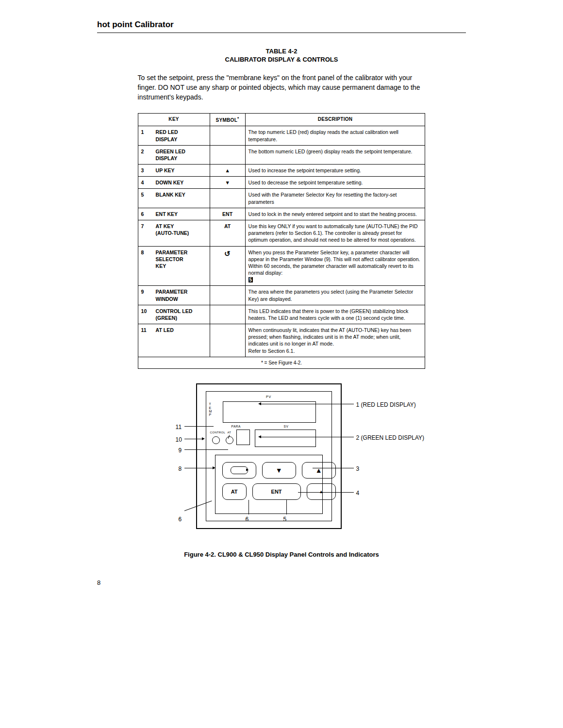hot point Calibrator
TABLE 4-2
CALIBRATOR DISPLAY & CONTROLS
To set the setpoint, press the "membrane keys" on the front panel of the calibrator with your finger. DO NOT use any sharp or pointed objects, which may cause permanent damage to the instrument's keypads.
| KEY | SYMBOL * | DESCRIPTION |
| --- | --- | --- |
| 1 | RED LED DISPLAY | | The top numeric LED (red) display reads the actual calibration well temperature. |
| 2 | GREEN LED DISPLAY | | The bottom numeric LED (green) display reads the setpoint temperature. |
| 3 | UP KEY | | Used to increase the setpoint temperature setting. |
| 4 | DOWN KEY | | Used to decrease the setpoint temperature setting. |
| 5 | BLANK KEY | | Used with the Parameter Selector Key for resetting the factory-set parameters |
| 6 | ENT KEY | ENT | Used to lock in the newly entered setpoint and to start the heating process. |
| 7 | AT KEY (AUTO-TUNE) | AT | Use this key ONLY if you want to automatically tune (AUTO-TUNE) the PID parameters (refer to Section 6.1). The controller is already preset for optimum operation, and should not need to be altered for most operations. |
| 8 | PARAMETER SELECTOR KEY | ↺ | When you press the Parameter Selector key, a parameter character will appear in the Parameter Window (9). This will not affect calibrator operation. Within 60 seconds, the parameter character will automatically revert to its normal display: 5 |
| 9 | PARAMETER WINDOW | | The area where the parameters you select (using the Parameter Selector Key) are displayed. |
| 10 | CONTROL LED (GREEN) | | This LED indicates that there is power to the (GREEN) stabilizing block heaters. The LED and heaters cycle with a one (1) second cycle time. |
| 11 | AT LED | | When continuously lit, indicates that the AT (AUTO-TUNE) key has been pressed; when flashing, indicates unit is in the AT mode; when unlit, indicates unit is no longer in AT mode. Refer to Section 6.1. |
| * = See Figure 4-2. |
PV
T
E
M
P
PARA
SV
CONTROL
AT
▼
▲
AT
ENT
▲
1 (RED LED DISPLAY)
2 (GREEN LED DISPLAY)
3
4
11
10
9
8
6
6
5
Figure 4-2. CL900 & CL950 Display Panel Controls and Indicators
8